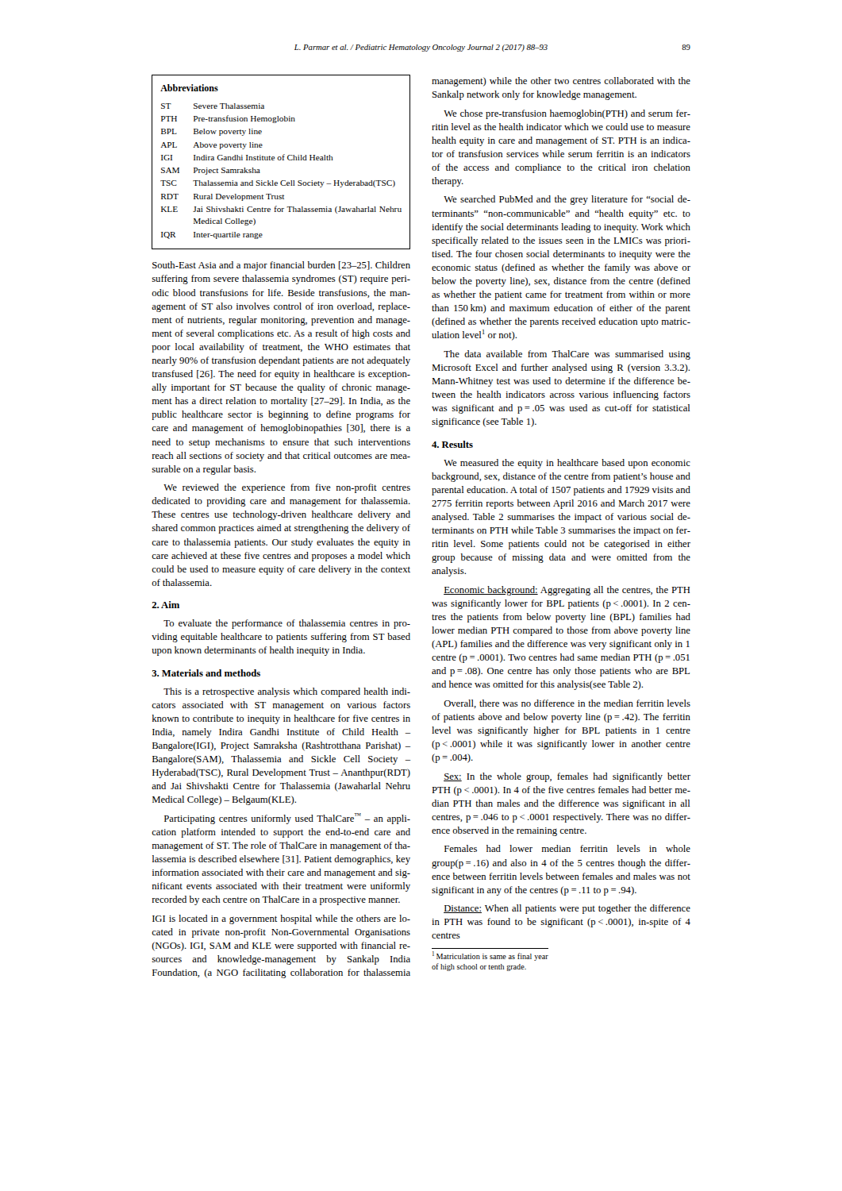L. Parmar et al. / Pediatric Hematology Oncology Journal 2 (2017) 88–93 89
Abbreviations
| ST | Severe Thalassemia |
| PTH | Pre-transfusion Hemoglobin |
| BPL | Below poverty line |
| APL | Above poverty line |
| IGI | Indira Gandhi Institute of Child Health |
| SAM | Project Samraksha |
| TSC | Thalassemia and Sickle Cell Society – Hyderabad(TSC) |
| RDT | Rural Development Trust |
| KLE | Jai Shivshakti Centre for Thalassemia (Jawaharlal Nehru Medical College) |
| IQR | Inter-quartile range |
South-East Asia and a major financial burden [23–25]. Children suffering from severe thalassemia syndromes (ST) require periodic blood transfusions for life. Beside transfusions, the management of ST also involves control of iron overload, replacement of nutrients, regular monitoring, prevention and management of several complications etc. As a result of high costs and poor local availability of treatment, the WHO estimates that nearly 90% of transfusion dependant patients are not adequately transfused [26]. The need for equity in healthcare is exceptionally important for ST because the quality of chronic management has a direct relation to mortality [27–29]. In India, as the public healthcare sector is beginning to define programs for care and management of hemoglobinopathies [30], there is a need to setup mechanisms to ensure that such interventions reach all sections of society and that critical outcomes are measurable on a regular basis.
We reviewed the experience from five non-profit centres dedicated to providing care and management for thalassemia. These centres use technology-driven healthcare delivery and shared common practices aimed at strengthening the delivery of care to thalassemia patients. Our study evaluates the equity in care achieved at these five centres and proposes a model which could be used to measure equity of care delivery in the context of thalassemia.
2. Aim
To evaluate the performance of thalassemia centres in providing equitable healthcare to patients suffering from ST based upon known determinants of health inequity in India.
3. Materials and methods
This is a retrospective analysis which compared health indicators associated with ST management on various factors known to contribute to inequity in healthcare for five centres in India, namely Indira Gandhi Institute of Child Health – Bangalore(IGI), Project Samraksha (Rashtrotthana Parishat) – Bangalore(SAM), Thalassemia and Sickle Cell Society – Hyderabad(TSC), Rural Development Trust – Ananthpur(RDT) and Jai Shivshakti Centre for Thalassemia (Jawaharlal Nehru Medical College) – Belgaum(KLE).
Participating centres uniformly used ThalCare™ – an application platform intended to support the end-to-end care and management of ST. The role of ThalCare in management of thalassemia is described elsewhere [31]. Patient demographics, key information associated with their care and management and significant events associated with their treatment were uniformly recorded by each centre on ThalCare in a prospective manner.
IGI is located in a government hospital while the others are located in private non-profit Non-Governmental Organisations (NGOs). IGI, SAM and KLE were supported with financial resources and knowledge-management by Sankalp India Foundation, (a NGO facilitating collaboration for thalassemia management) while the other two centres collaborated with the Sankalp network only for knowledge management.
We chose pre-transfusion haemoglobin(PTH) and serum ferritin level as the health indicator which we could use to measure health equity in care and management of ST. PTH is an indicator of transfusion services while serum ferritin is an indicators of the access and compliance to the critical iron chelation therapy.
We searched PubMed and the grey literature for “social determinants” “non-communicable” and “health equity” etc. to identify the social determinants leading to inequity. Work which specifically related to the issues seen in the LMICs was prioritised. The four chosen social determinants to inequity were the economic status (defined as whether the family was above or below the poverty line), sex, distance from the centre (defined as whether the patient came for treatment from within or more than 150 km) and maximum education of either of the parent (defined as whether the parents received education upto matriculation level1 or not).
The data available from ThalCare was summarised using Microsoft Excel and further analysed using R (version 3.3.2). Mann-Whitney test was used to determine if the difference between the health indicators across various influencing factors was significant and p = .05 was used as cut-off for statistical significance (see Table 1).
4. Results
We measured the equity in healthcare based upon economic background, sex, distance of the centre from patient’s house and parental education. A total of 1507 patients and 17929 visits and 2775 ferritin reports between April 2016 and March 2017 were analysed. Table 2 summarises the impact of various social determinants on PTH while Table 3 summarises the impact on ferritin level. Some patients could not be categorised in either group because of missing data and were omitted from the analysis.
Economic background: Aggregating all the centres, the PTH was significantly lower for BPL patients (p < .0001). In 2 centres the patients from below poverty line (BPL) families had lower median PTH compared to those from above poverty line (APL) families and the difference was very significant only in 1 centre (p = .0001). Two centres had same median PTH (p = .051 and p = .08). One centre has only those patients who are BPL and hence was omitted for this analysis(see Table 2).
Overall, there was no difference in the median ferritin levels of patients above and below poverty line (p = .42). The ferritin level was significantly higher for BPL patients in 1 centre (p < .0001) while it was significantly lower in another centre (p = .004).
Sex: In the whole group, females had significantly better PTH (p < .0001). In 4 of the five centres females had better median PTH than males and the difference was significant in all centres, p = .046 to p < .0001 respectively. There was no difference observed in the remaining centre.
Females had lower median ferritin levels in whole group(p = .16) and also in 4 of the 5 centres though the difference between ferritin levels between females and males was not significant in any of the centres (p = .11 to p = .94).
Distance: When all patients were put together the difference in PTH was found to be significant (p < .0001), in-spite of 4 centres
1 Matriculation is same as final year of high school or tenth grade.